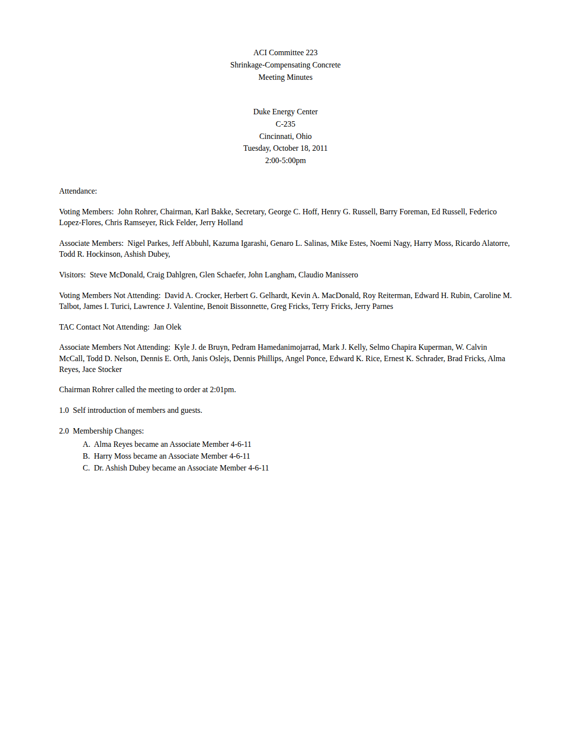ACI Committee 223
Shrinkage-Compensating Concrete
Meeting Minutes
Duke Energy Center
C-235
Cincinnati, Ohio
Tuesday, October 18, 2011
2:00-5:00pm
Attendance:
Voting Members: John Rohrer, Chairman, Karl Bakke, Secretary, George C. Hoff, Henry G. Russell, Barry Foreman, Ed Russell, Federico Lopez-Flores, Chris Ramseyer, Rick Felder, Jerry Holland
Associate Members: Nigel Parkes, Jeff Abbuhl, Kazuma Igarashi, Genaro L. Salinas, Mike Estes, Noemi Nagy, Harry Moss, Ricardo Alatorre, Todd R. Hockinson, Ashish Dubey,
Visitors: Steve McDonald, Craig Dahlgren, Glen Schaefer, John Langham, Claudio Manissero
Voting Members Not Attending: David A. Crocker, Herbert G. Gelhardt, Kevin A. MacDonald, Roy Reiterman, Edward H. Rubin, Caroline M. Talbot, James I. Turici, Lawrence J. Valentine, Benoit Bissonnette, Greg Fricks, Terry Fricks, Jerry Parnes
TAC Contact Not Attending: Jan Olek
Associate Members Not Attending: Kyle J. de Bruyn, Pedram Hamedanimojarrad, Mark J. Kelly, Selmo Chapira Kuperman, W. Calvin McCall, Todd D. Nelson, Dennis E. Orth, Janis Oslejs, Dennis Phillips, Angel Ponce, Edward K. Rice, Ernest K. Schrader, Brad Fricks, Alma Reyes, Jace Stocker
Chairman Rohrer called the meeting to order at 2:01pm.
1.0 Self introduction of members and guests.
2.0 Membership Changes:
A. Alma Reyes became an Associate Member 4-6-11
B. Harry Moss became an Associate Member 4-6-11
C. Dr. Ashish Dubey became an Associate Member 4-6-11